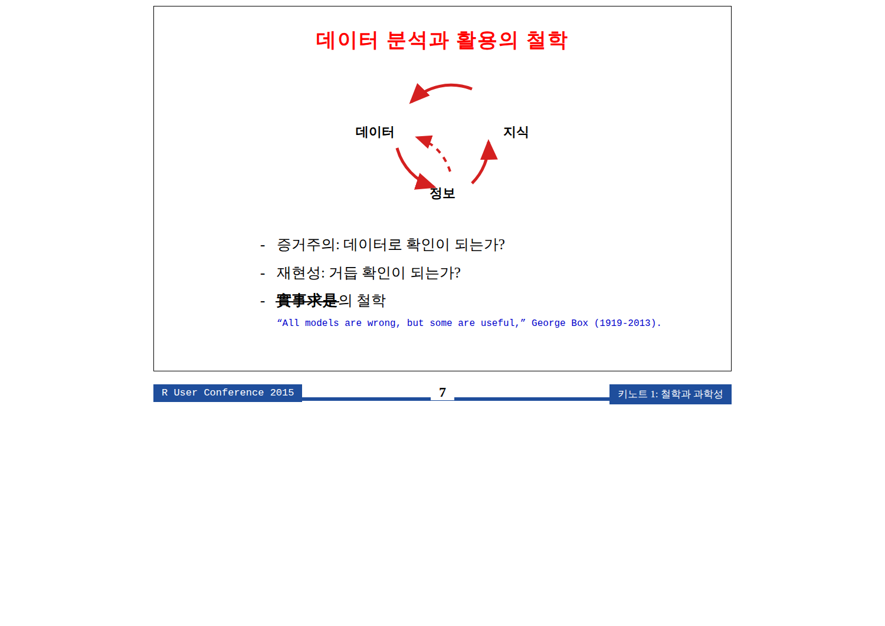데이터 분석과 활용의 철학
데이터 지식 정보
증거주의: 데이터로 확인이 되는가?
재현성: 거듭 확인이 되는가?
實事求是의 철학
“All models are wrong, but some are useful,” George Box (1919-2013).
R User Conference 2015
7
키노트 1: 철학과 과학성